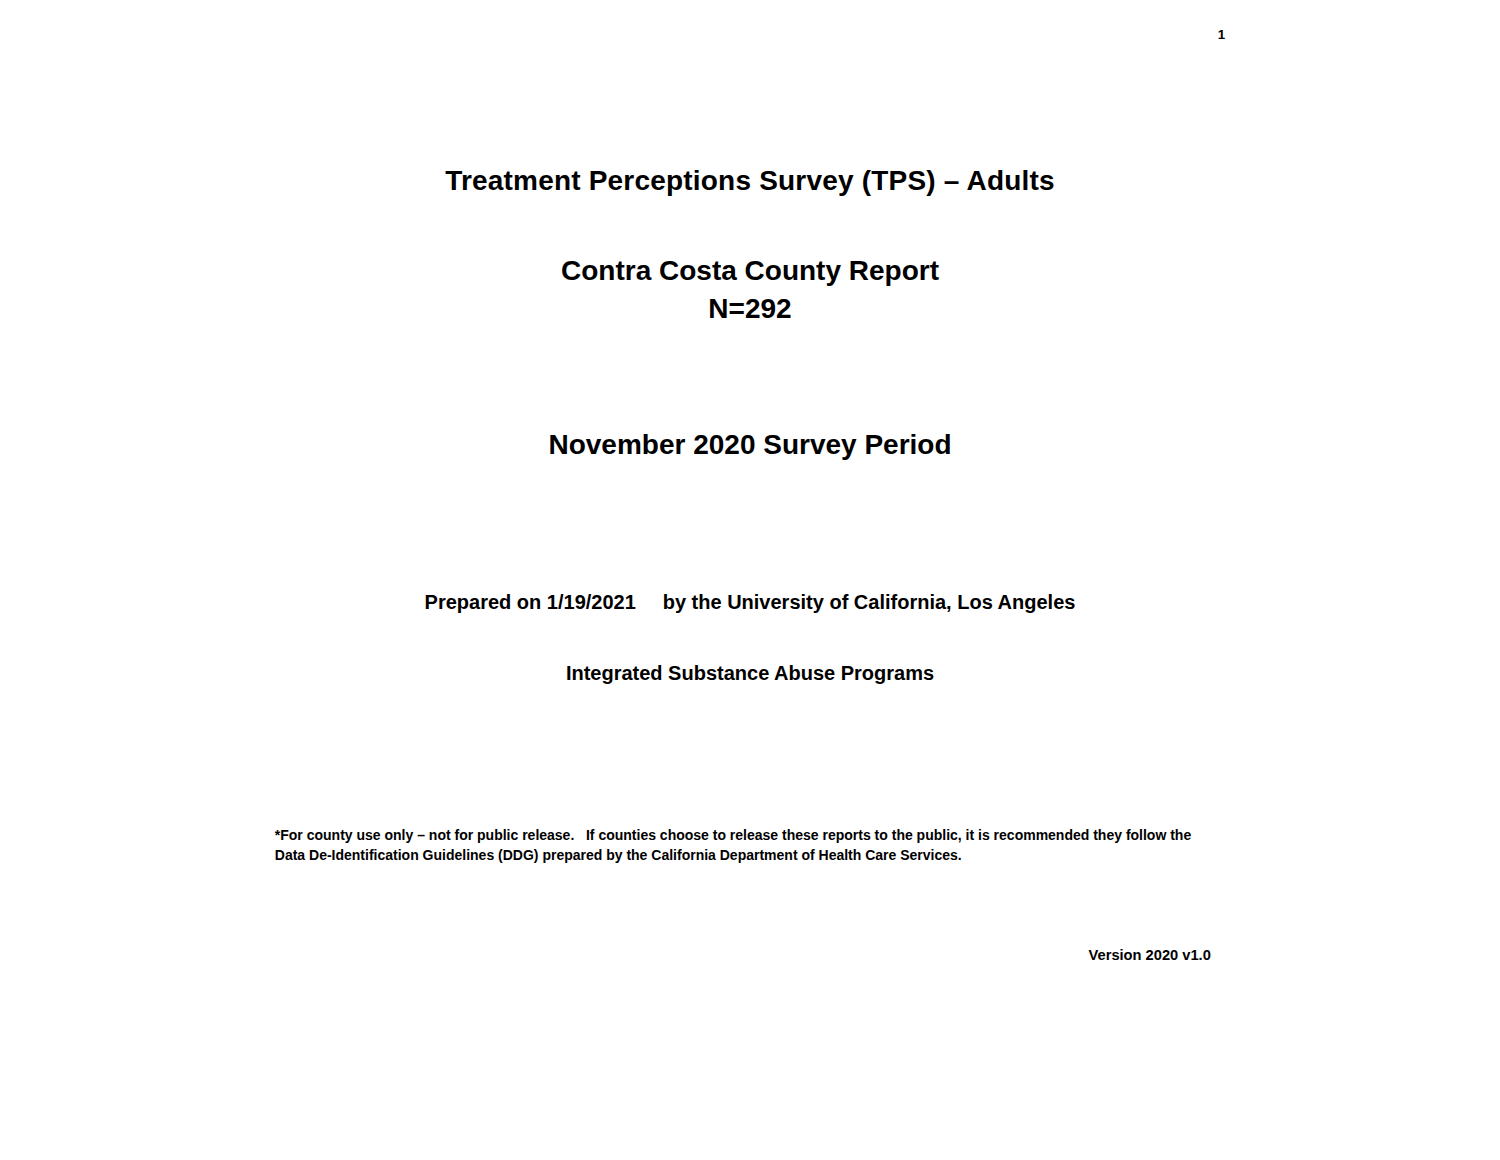1
Treatment Perceptions Survey (TPS) – Adults
Contra Costa County Report
N=292
November 2020 Survey Period
Prepared on 1/19/2021 by the University of California, Los Angeles
Integrated Substance Abuse Programs
*For county use only – not for public release. If counties choose to release these reports to the public, it is recommended they follow the Data De-Identification Guidelines (DDG) prepared by the California Department of Health Care Services.
Version 2020 v1.0